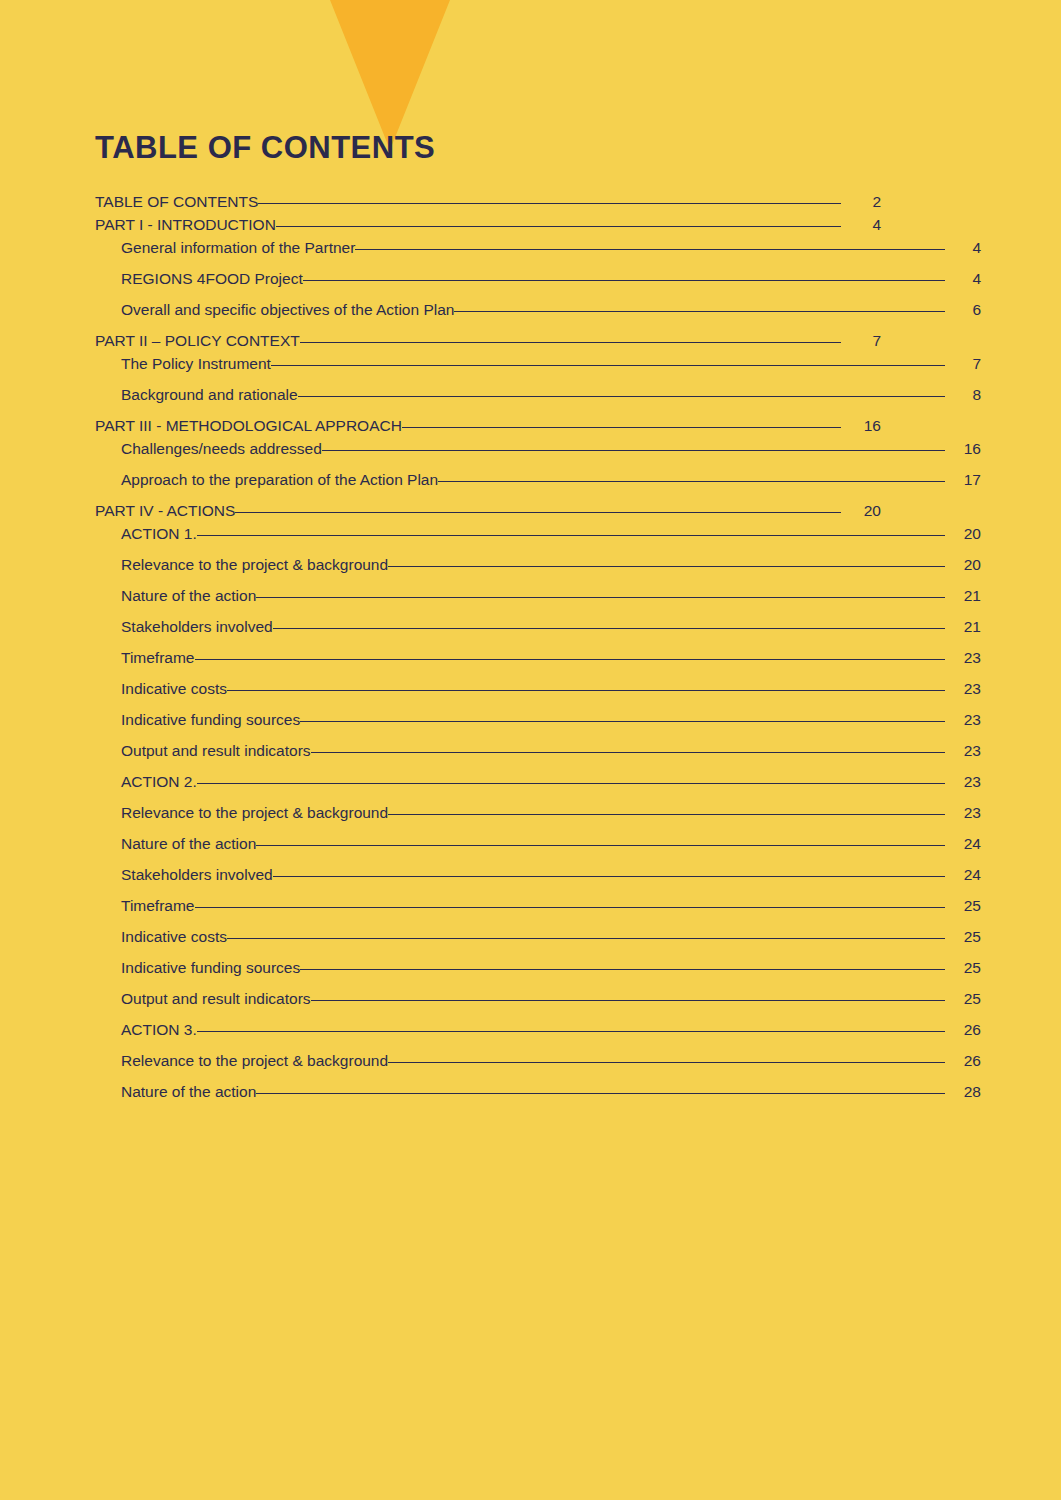TABLE OF CONTENTS
TABLE OF CONTENTS 2
PART I - INTRODUCTION 4
General information of the Partner 4
REGIONS 4FOOD Project 4
Overall and specific objectives of the Action Plan 6
PART II – POLICY CONTEXT 7
The Policy Instrument 7
Background and rationale 8
PART III - METHODOLOGICAL APPROACH 16
Challenges/needs addressed 16
Approach to the preparation of the Action Plan 17
PART IV - ACTIONS 20
ACTION 1. 20
Relevance to the project & background 20
Nature of the action 21
Stakeholders involved 21
Timeframe 23
Indicative costs 23
Indicative funding sources 23
Output and result indicators 23
ACTION 2. 23
Relevance to the project & background 23
Nature of the action 24
Stakeholders involved 24
Timeframe 25
Indicative costs 25
Indicative funding sources 25
Output and result indicators 25
ACTION 3. 26
Relevance to the project & background 26
Nature of the action 28